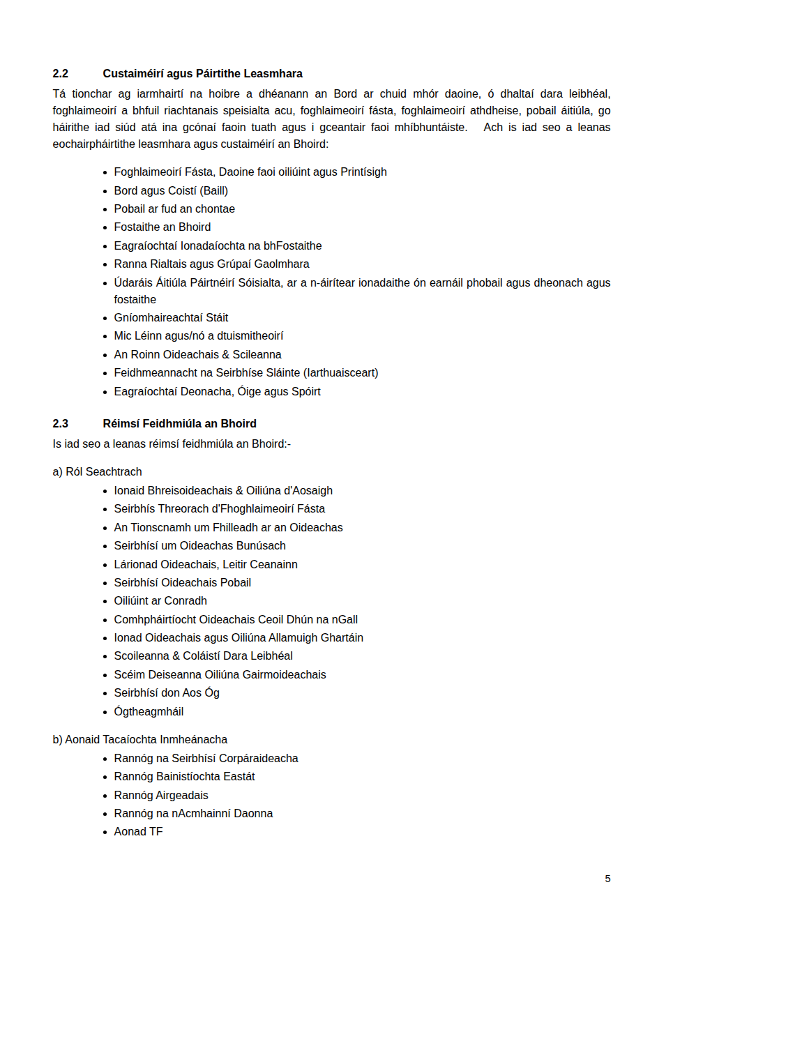2.2 Custaiméirí agus Páirtithe Leasmhara
Tá tionchar ag iarmhairtí na hoibre a dhéanann an Bord ar chuid mhór daoine, ó dhaltaí dara leibhéal, foghlaimeoirí a bhfuil riachtanais speisialta acu, foghlaimeoirí fásta, foghlaimeoirí athdheise, pobail áitiúla, go háirithe iad siúd atá ina gcónaí faoin tuath agus i gceantair faoi mhíbhuntáiste. Ach is iad seo a leanas eochairpháirtithe leasmhara agus custaiméirí an Bhoird:
Foghlaimeoirí Fásta, Daoine faoi oiliúint agus Printísigh
Bord agus Coistí (Baill)
Pobail ar fud an chontae
Fostaithe an Bhoird
Eagraíochtaí Ionadaíochta na bhFostaithe
Ranna Rialtais agus Grúpaí Gaolmhara
Údaráis Áitiúla Páirtnéirí Sóisialta, ar a n-áirítear ionadaithe ón earnáil phobail agus dheonach agus fostaithe
Gníomhaireachtaí Stáit
Mic Léinn agus/nó a dtuismitheoirí
An Roinn Oideachais & Scileanna
Feidhmeannacht na Seirbhíse Sláinte (Iarthuaisceart)
Eagraíochtaí Deonacha, Óige agus Spóirt
2.3 Réimsí Feidhmiúla an Bhoird
Is iad seo a leanas réimsí feidhmiúla an Bhoird:-
a) Ról Seachtrach
Ionaid Bhreisoideachais & Oiliúna d'Aosaigh
Seirbhís Threorach d'Fhoghlaimeoirí Fásta
An Tionscnamh um Fhilleadh ar an Oideachas
Seirbhísí um Oideachas Bunúsach
Lárionad Oideachais, Leitir Ceanainn
Seirbhísí Oideachais Pobail
Oiliúint ar Conradh
Comhpháirtíocht Oideachais Ceoil Dhún na nGall
Ionad Oideachais agus Oiliúna Allamuigh Ghartáin
Scoileanna & Coláistí Dara Leibhéal
Scéim Deiseanna Oiliúna Gairmoideachais
Seirbhísí don Aos Óg
Ógtheagmháil
b) Aonaid Tacaíochta Inmheánacha
Rannóg na Seirbhísí Corpáraideacha
Rannóg Bainistíochta Eastát
Rannóg Airgeadais
Rannóg na nAcmhainní Daonna
Aonad TF
5